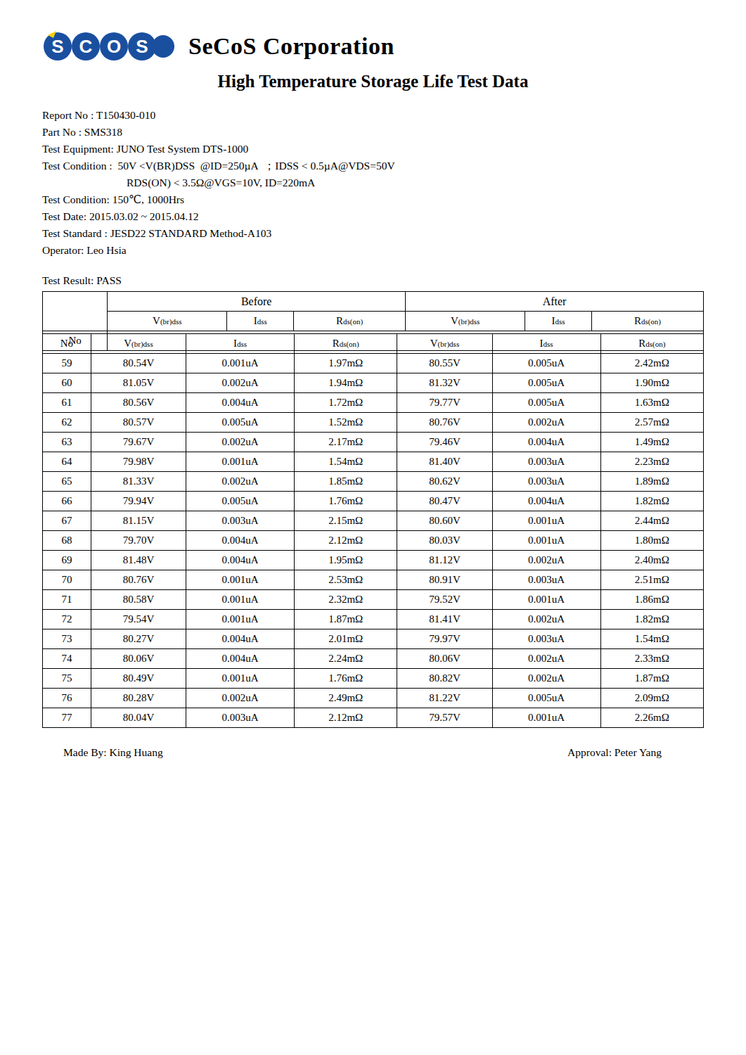S C O S
SeCoS Corporation
High Temperature Storage Life Test Data
Report No : T150430-010
Part No : SMS318
Test Equipment: JUNO Test System DTS-1000
Test Condition : 50V <V(BR)DSS @ID=250µA ；IDSS < 0.5µA@VDS=50V
RDS(ON) < 3.5Ω@VGS=10V, ID=220mA
Test Condition: 150℃, 1000Hrs
Test Date: 2015.03.02 ~ 2015.04.12
Test Standard : JESD22 STANDARD Method-A103
Operator: Leo Hsia
Test Result: PASS
| | Before | After |
| --- | --- | --- |
| V (BR)DSS | I DSS | R DS(ON) | V (BR)DSS | I DSS | R DS(ON) |
| No | |
| No | V (BR)DSS | I DSS | R DS(ON) | V (BR)DSS | I DSS | R DS(ON) |
| --- | --- | --- | --- | --- | --- | --- |
| 59 | 80.54V | 0.001uA | 1.97mΩ | 80.55V | 0.005uA | 2.42mΩ |
| 60 | 81.05V | 0.002uA | 1.94mΩ | 81.32V | 0.005uA | 1.90mΩ |
| 61 | 80.56V | 0.004uA | 1.72mΩ | 79.77V | 0.005uA | 1.63mΩ |
| 62 | 80.57V | 0.005uA | 1.52mΩ | 80.76V | 0.002uA | 2.57mΩ |
| 63 | 79.67V | 0.002uA | 2.17mΩ | 79.46V | 0.004uA | 1.49mΩ |
| 64 | 79.98V | 0.001uA | 1.54mΩ | 81.40V | 0.003uA | 2.23mΩ |
| 65 | 81.33V | 0.002uA | 1.85mΩ | 80.62V | 0.003uA | 1.89mΩ |
| 66 | 79.94V | 0.005uA | 1.76mΩ | 80.47V | 0.004uA | 1.82mΩ |
| 67 | 81.15V | 0.003uA | 2.15mΩ | 80.60V | 0.001uA | 2.44mΩ |
| 68 | 79.70V | 0.004uA | 2.12mΩ | 80.03V | 0.001uA | 1.80mΩ |
| 69 | 81.48V | 0.004uA | 1.95mΩ | 81.12V | 0.002uA | 2.40mΩ |
| 70 | 80.76V | 0.001uA | 2.53mΩ | 80.91V | 0.003uA | 2.51mΩ |
| 71 | 80.58V | 0.001uA | 2.32mΩ | 79.52V | 0.001uA | 1.86mΩ |
| 72 | 79.54V | 0.001uA | 1.87mΩ | 81.41V | 0.002uA | 1.82mΩ |
| 73 | 80.27V | 0.004uA | 2.01mΩ | 79.97V | 0.003uA | 1.54mΩ |
| 74 | 80.06V | 0.004uA | 2.24mΩ | 80.06V | 0.002uA | 2.33mΩ |
| 75 | 80.49V | 0.001uA | 1.76mΩ | 80.82V | 0.002uA | 1.87mΩ |
| 76 | 80.28V | 0.002uA | 2.49mΩ | 81.22V | 0.005uA | 2.09mΩ |
| 77 | 80.04V | 0.003uA | 2.12mΩ | 79.57V | 0.001uA | 2.26mΩ |
Made By: King Huang
Approval: Peter Yang